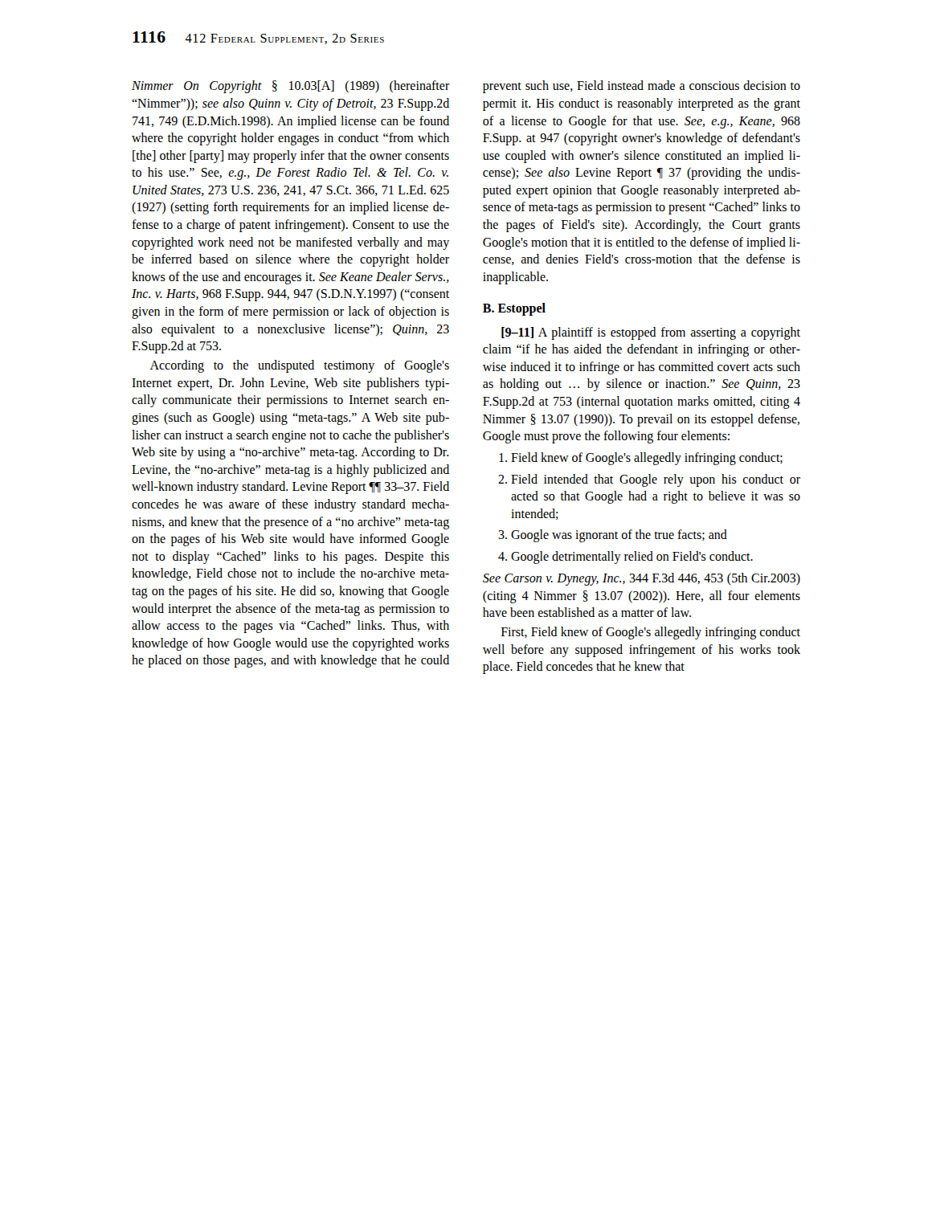1116 412 Federal Supplement, 2d Series
Nimmer On Copyright § 10.03[A] (1989) (hereinafter “Nimmer”)); see also Quinn v. City of Detroit, 23 F.Supp.2d 741, 749 (E.D.Mich.1998). An implied license can be found where the copyright holder engages in conduct “from which [the] other [party] may properly infer that the owner consents to his use.” See, e.g., De Forest Radio Tel. & Tel. Co. v. United States, 273 U.S. 236, 241, 47 S.Ct. 366, 71 L.Ed. 625 (1927) (setting forth requirements for an implied license defense to a charge of patent infringement). Consent to use the copyrighted work need not be manifested verbally and may be inferred based on silence where the copyright holder knows of the use and encourages it. See Keane Dealer Servs., Inc. v. Harts, 968 F.Supp. 944, 947 (S.D.N.Y.1997) (“consent given in the form of mere permission or lack of objection is also equivalent to a nonexclusive license”); Quinn, 23 F.Supp.2d at 753.
According to the undisputed testimony of Google's Internet expert, Dr. John Levine, Web site publishers typically communicate their permissions to Internet search engines (such as Google) using “meta-tags.” A Web site publisher can instruct a search engine not to cache the publisher's Web site by using a “no-archive” meta-tag. According to Dr. Levine, the “no-archive” meta-tag is a highly publicized and well-known industry standard. Levine Report ¶¶ 33–37. Field concedes he was aware of these industry standard mechanisms, and knew that the presence of a “no archive” meta-tag on the pages of his Web site would have informed Google not to display “Cached” links to his pages. Despite this knowledge, Field chose not to include the no-archive meta-tag on the pages of his site. He did so, knowing that Google would interpret the absence of the meta-tag as permission to allow access to the pages via “Cached” links. Thus, with knowledge of how Google would use the copyrighted works he placed on those pages, and with knowledge that he could prevent such use, Field instead made a conscious decision to permit it. His conduct is reasonably interpreted as the grant of a license to Google for that use. See, e.g., Keane, 968 F.Supp. at 947 (copyright owner's knowledge of defendant's use coupled with owner's silence constituted an implied license); See also Levine Report ¶ 37 (providing the undisputed expert opinion that Google reasonably interpreted absence of meta-tags as permission to present “Cached” links to the pages of Field's site). Accordingly, the Court grants Google's motion that it is entitled to the defense of implied license, and denies Field's cross-motion that the defense is inapplicable.
B. Estoppel
[9–11] A plaintiff is estopped from asserting a copyright claim “if he has aided the defendant in infringing or otherwise induced it to infringe or has committed covert acts such as holding out … by silence or inaction.” See Quinn, 23 F.Supp.2d at 753 (internal quotation marks omitted, citing 4 Nimmer § 13.07 (1990)). To prevail on its estoppel defense, Google must prove the following four elements:
Field knew of Google's allegedly infringing conduct;
Field intended that Google rely upon his conduct or acted so that Google had a right to believe it was so intended;
Google was ignorant of the true facts; and
Google detrimentally relied on Field's conduct.
See Carson v. Dynegy, Inc., 344 F.3d 446, 453 (5th Cir.2003) (citing 4 Nimmer § 13.07 (2002)). Here, all four elements have been established as a matter of law.
First, Field knew of Google's allegedly infringing conduct well before any supposed infringement of his works took place. Field concedes that he knew that